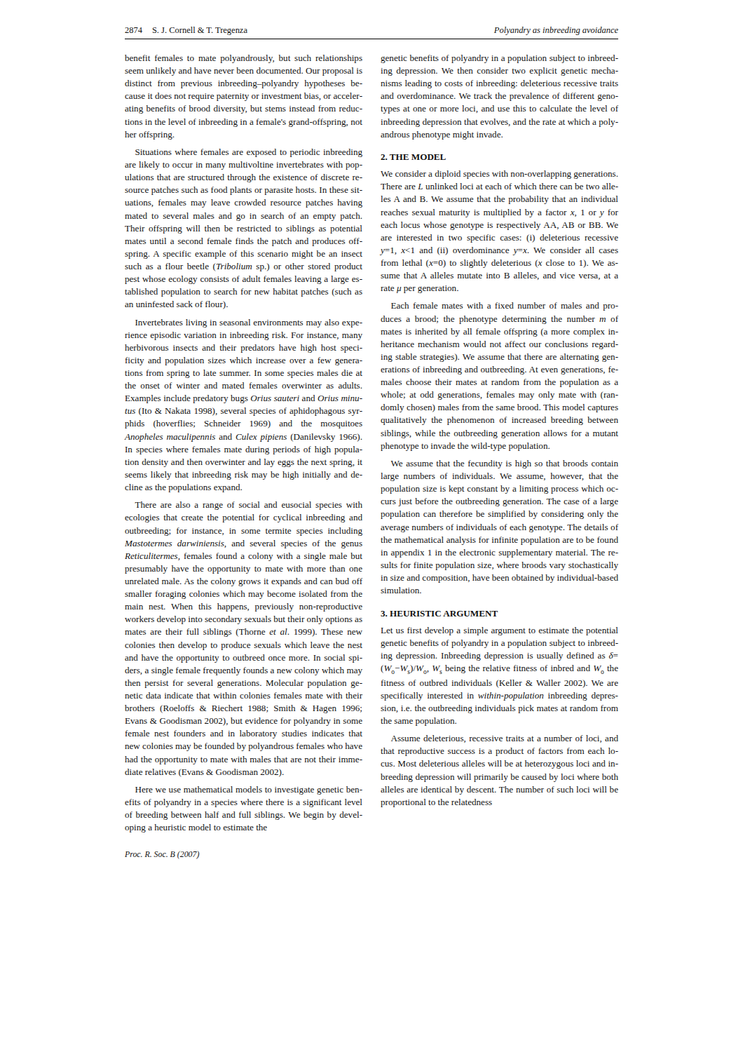2874 S. J. Cornell & T. Tregenza Polyandry as inbreeding avoidance
benefit females to mate polyandrously, but such relationships seem unlikely and have never been documented. Our proposal is distinct from previous inbreeding–polyandry hypotheses because it does not require paternity or investment bias, or accelerating benefits of brood diversity, but stems instead from reductions in the level of inbreeding in a female's grand-offspring, not her offspring.
Situations where females are exposed to periodic inbreeding are likely to occur in many multivoltine invertebrates with populations that are structured through the existence of discrete resource patches such as food plants or parasite hosts. In these situations, females may leave crowded resource patches having mated to several males and go in search of an empty patch. Their offspring will then be restricted to siblings as potential mates until a second female finds the patch and produces offspring. A specific example of this scenario might be an insect such as a flour beetle (Tribolium sp.) or other stored product pest whose ecology consists of adult females leaving a large established population to search for new habitat patches (such as an uninfested sack of flour).
Invertebrates living in seasonal environments may also experience episodic variation in inbreeding risk. For instance, many herbivorous insects and their predators have high host specificity and population sizes which increase over a few generations from spring to late summer. In some species males die at the onset of winter and mated females overwinter as adults. Examples include predatory bugs Orius sauteri and Orius minutus (Ito & Nakata 1998), several species of aphidophagous syrphids (hoverflies; Schneider 1969) and the mosquitoes Anopheles maculipennis and Culex pipiens (Danilevsky 1966). In species where females mate during periods of high population density and then overwinter and lay eggs the next spring, it seems likely that inbreeding risk may be high initially and decline as the populations expand.
There are also a range of social and eusocial species with ecologies that create the potential for cyclical inbreeding and outbreeding; for instance, in some termite species including Mastotermes darwiniensis, and several species of the genus Reticulitermes, females found a colony with a single male but presumably have the opportunity to mate with more than one unrelated male. As the colony grows it expands and can bud off smaller foraging colonies which may become isolated from the main nest. When this happens, previously non-reproductive workers develop into secondary sexuals but their only options as mates are their full siblings (Thorne et al. 1999). These new colonies then develop to produce sexuals which leave the nest and have the opportunity to outbreed once more. In social spiders, a single female frequently founds a new colony which may then persist for several generations. Molecular population genetic data indicate that within colonies females mate with their brothers (Roeloffs & Riechert 1988; Smith & Hagen 1996; Evans & Goodisman 2002), but evidence for polyandry in some female nest founders and in laboratory studies indicates that new colonies may be founded by polyandrous females who have had the opportunity to mate with males that are not their immediate relatives (Evans & Goodisman 2002).
Here we use mathematical models to investigate genetic benefits of polyandry in a species where there is a significant level of breeding between half and full siblings. We begin by developing a heuristic model to estimate the
genetic benefits of polyandry in a population subject to inbreeding depression. We then consider two explicit genetic mechanisms leading to costs of inbreeding: deleterious recessive traits and overdominance. We track the prevalence of different genotypes at one or more loci, and use this to calculate the level of inbreeding depression that evolves, and the rate at which a polyandrous phenotype might invade.
2. The model
We consider a diploid species with non-overlapping generations. There are L unlinked loci at each of which there can be two alleles A and B. We assume that the probability that an individual reaches sexual maturity is multiplied by a factor x, 1 or y for each locus whose genotype is respectively AA, AB or BB. We are interested in two specific cases: (i) deleterious recessive y=1, x<1 and (ii) overdominance y=x. We consider all cases from lethal (x=0) to slightly deleterious (x close to 1). We assume that A alleles mutate into B alleles, and vice versa, at a rate μ per generation.
Each female mates with a fixed number of males and produces a brood; the phenotype determining the number m of mates is inherited by all female offspring (a more complex inheritance mechanism would not affect our conclusions regarding stable strategies). We assume that there are alternating generations of inbreeding and outbreeding. At even generations, females choose their mates at random from the population as a whole; at odd generations, females may only mate with (randomly chosen) males from the same brood. This model captures qualitatively the phenomenon of increased breeding between siblings, while the outbreeding generation allows for a mutant phenotype to invade the wild-type population.
We assume that the fecundity is high so that broods contain large numbers of individuals. We assume, however, that the population size is kept constant by a limiting process which occurs just before the outbreeding generation. The case of a large population can therefore be simplified by considering only the average numbers of individuals of each genotype. The details of the mathematical analysis for infinite population are to be found in appendix 1 in the electronic supplementary material. The results for finite population size, where broods vary stochastically in size and composition, have been obtained by individual-based simulation.
3. Heuristic argument
Let us first develop a simple argument to estimate the potential genetic benefits of polyandry in a population subject to inbreeding depression. Inbreeding depression is usually defined as δ=(Wo−Ws)/Wo, Ws being the relative fitness of inbred and Wo the fitness of outbred individuals (Keller & Waller 2002). We are specifically interested in within-population inbreeding depression, i.e. the outbreeding individuals pick mates at random from the same population.
Assume deleterious, recessive traits at a number of loci, and that reproductive success is a product of factors from each locus. Most deleterious alleles will be at heterozygous loci and inbreeding depression will primarily be caused by loci where both alleles are identical by descent. The number of such loci will be proportional to the relatedness
Proc. R. Soc. B (2007)